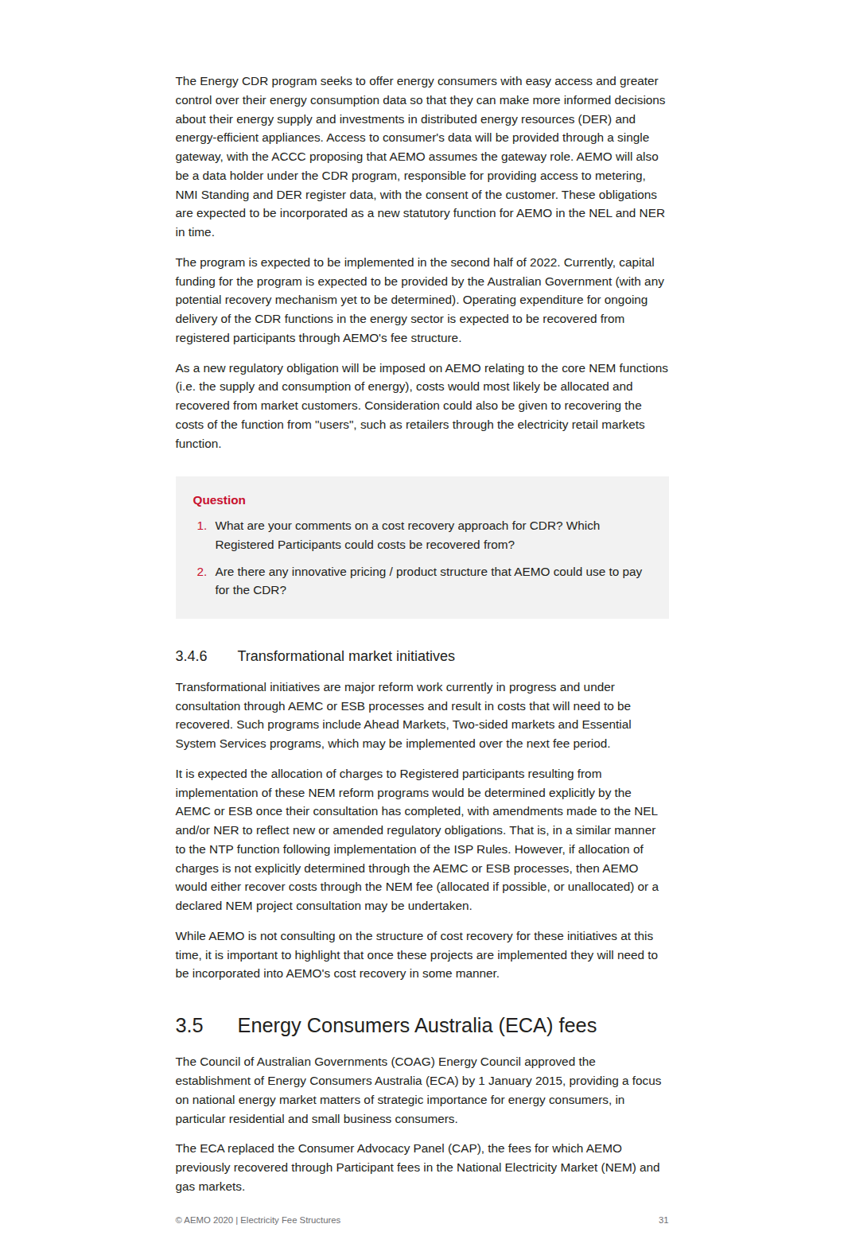The Energy CDR program seeks to offer energy consumers with easy access and greater control over their energy consumption data so that they can make more informed decisions about their energy supply and investments in distributed energy resources (DER) and energy-efficient appliances. Access to consumer's data will be provided through a single gateway, with the ACCC proposing that AEMO assumes the gateway role. AEMO will also be a data holder under the CDR program, responsible for providing access to metering, NMI Standing and DER register data, with the consent of the customer. These obligations are expected to be incorporated as a new statutory function for AEMO in the NEL and NER in time.
The program is expected to be implemented in the second half of 2022. Currently, capital funding for the program is expected to be provided by the Australian Government (with any potential recovery mechanism yet to be determined). Operating expenditure for ongoing delivery of the CDR functions in the energy sector is expected to be recovered from registered participants through AEMO's fee structure.
As a new regulatory obligation will be imposed on AEMO relating to the core NEM functions (i.e. the supply and consumption of energy), costs would most likely be allocated and recovered from market customers. Consideration could also be given to recovering the costs of the function from "users", such as retailers through the electricity retail markets function.
Question
What are your comments on a cost recovery approach for CDR? Which Registered Participants could costs be recovered from?
Are there any innovative pricing / product structure that AEMO could use to pay for the CDR?
3.4.6 Transformational market initiatives
Transformational initiatives are major reform work currently in progress and under consultation through AEMC or ESB processes and result in costs that will need to be recovered. Such programs include Ahead Markets, Two-sided markets and Essential System Services programs, which may be implemented over the next fee period.
It is expected the allocation of charges to Registered participants resulting from implementation of these NEM reform programs would be determined explicitly by the AEMC or ESB once their consultation has completed, with amendments made to the NEL and/or NER to reflect new or amended regulatory obligations. That is, in a similar manner to the NTP function following implementation of the ISP Rules. However, if allocation of charges is not explicitly determined through the AEMC or ESB processes, then AEMO would either recover costs through the NEM fee (allocated if possible, or unallocated) or a declared NEM project consultation may be undertaken.
While AEMO is not consulting on the structure of cost recovery for these initiatives at this time, it is important to highlight that once these projects are implemented they will need to be incorporated into AEMO's cost recovery in some manner.
3.5 Energy Consumers Australia (ECA) fees
The Council of Australian Governments (COAG) Energy Council approved the establishment of Energy Consumers Australia (ECA) by 1 January 2015, providing a focus on national energy market matters of strategic importance for energy consumers, in particular residential and small business consumers.
The ECA replaced the Consumer Advocacy Panel (CAP), the fees for which AEMO previously recovered through Participant fees in the National Electricity Market (NEM) and gas markets.
© AEMO 2020 | Electricity Fee Structures 31